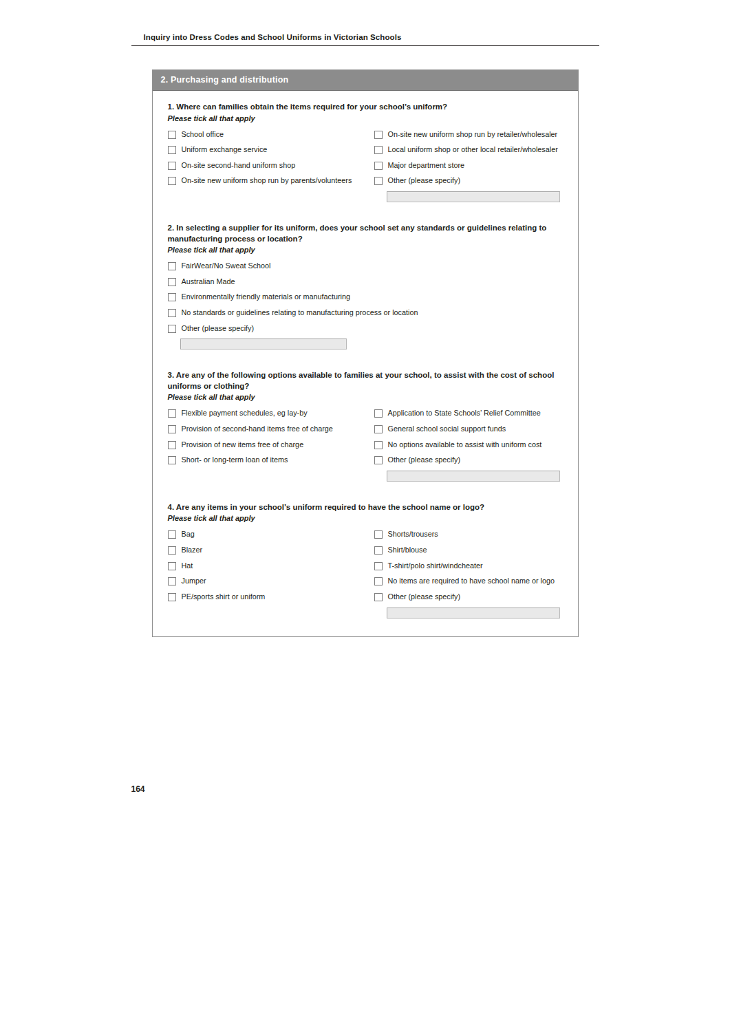Inquiry into Dress Codes and School Uniforms in Victorian Schools
2. Purchasing and distribution
1. Where can families obtain the items required for your school’s uniform?
Please tick all that apply
School office
Uniform exchange service
On-site second-hand uniform shop
On-site new uniform shop run by parents/volunteers
On-site new uniform shop run by retailer/wholesaler
Local uniform shop or other local retailer/wholesaler
Major department store
Other (please specify)
2. In selecting a supplier for its uniform, does your school set any standards or guidelines relating to manufacturing process or location?
Please tick all that apply
FairWear/No Sweat School
Australian Made
Environmentally friendly materials or manufacturing
No standards or guidelines relating to manufacturing process or location
Other (please specify)
3. Are any of the following options available to families at your school, to assist with the cost of school uniforms or clothing?
Please tick all that apply
Flexible payment schedules, eg lay-by
Provision of second-hand items free of charge
Provision of new items free of charge
Short- or long-term loan of items
Application to State Schools’ Relief Committee
General school social support funds
No options available to assist with uniform cost
Other (please specify)
4. Are any items in your school’s uniform required to have the school name or logo?
Please tick all that apply
Bag
Blazer
Hat
Jumper
PE/sports shirt or uniform
Shorts/trousers
Shirt/blouse
T-shirt/polo shirt/windcheater
No items are required to have school name or logo
Other (please specify)
164